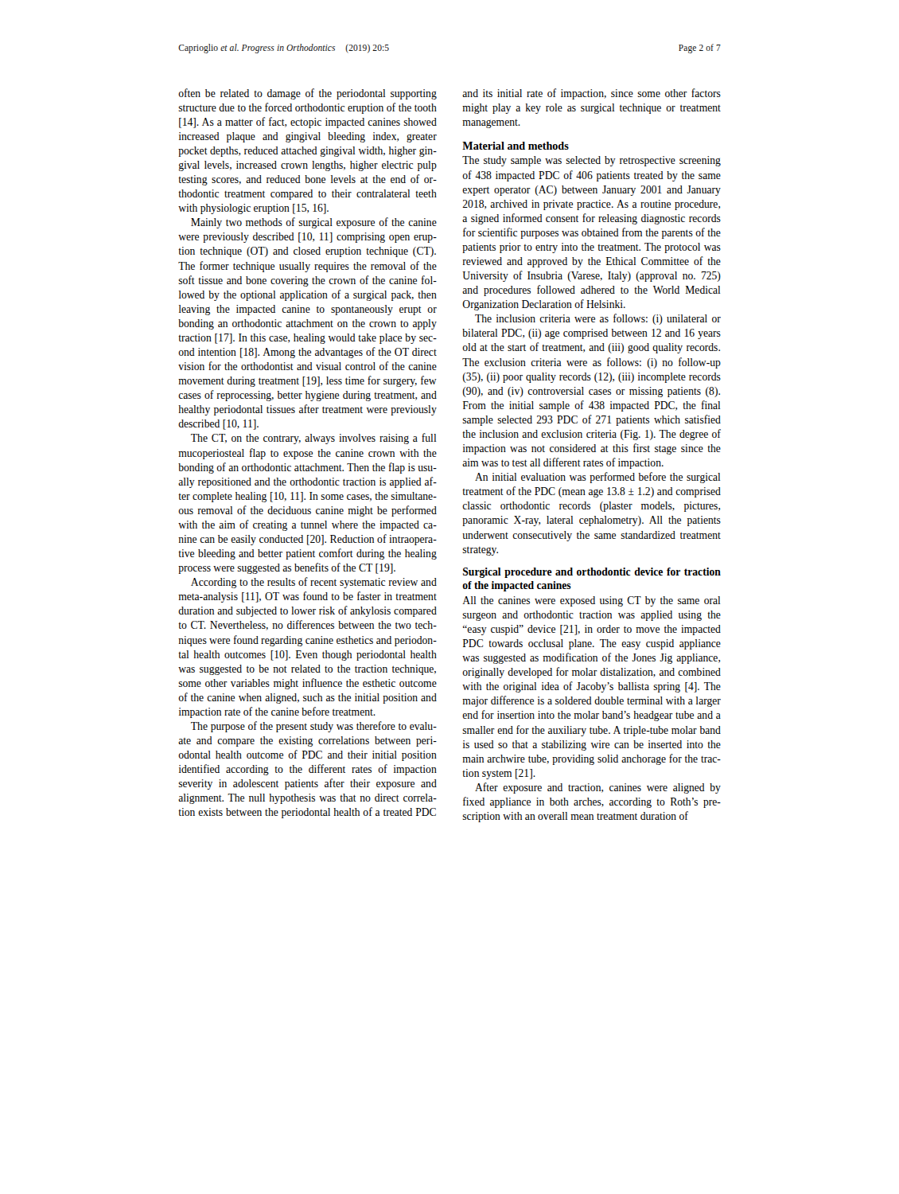Caprioglio et al. Progress in Orthodontics(2019) 20:5
Page 2 of 7
often be related to damage of the periodontal supporting structure due to the forced orthodontic eruption of the tooth [14]. As a matter of fact, ectopic impacted canines showed increased plaque and gingival bleeding index, greater pocket depths, reduced attached gingival width, higher gingival levels, increased crown lengths, higher electric pulp testing scores, and reduced bone levels at the end of orthodontic treatment compared to their contralateral teeth with physiologic eruption [15, 16].
Mainly two methods of surgical exposure of the canine were previously described [10, 11] comprising open eruption technique (OT) and closed eruption technique (CT). The former technique usually requires the removal of the soft tissue and bone covering the crown of the canine followed by the optional application of a surgical pack, then leaving the impacted canine to spontaneously erupt or bonding an orthodontic attachment on the crown to apply traction [17]. In this case, healing would take place by second intention [18]. Among the advantages of the OT direct vision for the orthodontist and visual control of the canine movement during treatment [19], less time for surgery, few cases of reprocessing, better hygiene during treatment, and healthy periodontal tissues after treatment were previously described [10, 11].
The CT, on the contrary, always involves raising a full mucoperiosteal flap to expose the canine crown with the bonding of an orthodontic attachment. Then the flap is usually repositioned and the orthodontic traction is applied after complete healing [10, 11]. In some cases, the simultaneous removal of the deciduous canine might be performed with the aim of creating a tunnel where the impacted canine can be easily conducted [20]. Reduction of intraoperative bleeding and better patient comfort during the healing process were suggested as benefits of the CT [19].
According to the results of recent systematic review and meta-analysis [11], OT was found to be faster in treatment duration and subjected to lower risk of ankylosis compared to CT. Nevertheless, no differences between the two techniques were found regarding canine esthetics and periodontal health outcomes [10]. Even though periodontal health was suggested to be not related to the traction technique, some other variables might influence the esthetic outcome of the canine when aligned, such as the initial position and impaction rate of the canine before treatment.
The purpose of the present study was therefore to evaluate and compare the existing correlations between periodontal health outcome of PDC and their initial position identified according to the different rates of impaction severity in adolescent patients after their exposure and alignment. The null hypothesis was that no direct correlation exists between the periodontal health of a treated PDC and its initial rate of impaction, since some other factors might play a key role as surgical technique or treatment management.
Material and methods
The study sample was selected by retrospective screening of 438 impacted PDC of 406 patients treated by the same expert operator (AC) between January 2001 and January 2018, archived in private practice. As a routine procedure, a signed informed consent for releasing diagnostic records for scientific purposes was obtained from the parents of the patients prior to entry into the treatment. The protocol was reviewed and approved by the Ethical Committee of the University of Insubria (Varese, Italy) (approval no. 725) and procedures followed adhered to the World Medical Organization Declaration of Helsinki.
The inclusion criteria were as follows: (i) unilateral or bilateral PDC, (ii) age comprised between 12 and 16 years old at the start of treatment, and (iii) good quality records. The exclusion criteria were as follows: (i) no follow-up (35), (ii) poor quality records (12), (iii) incomplete records (90), and (iv) controversial cases or missing patients (8). From the initial sample of 438 impacted PDC, the final sample selected 293 PDC of 271 patients which satisfied the inclusion and exclusion criteria (Fig. 1). The degree of impaction was not considered at this first stage since the aim was to test all different rates of impaction.
An initial evaluation was performed before the surgical treatment of the PDC (mean age 13.8 ± 1.2) and comprised classic orthodontic records (plaster models, pictures, panoramic X-ray, lateral cephalometry). All the patients underwent consecutively the same standardized treatment strategy.
Surgical procedure and orthodontic device for traction of the impacted canines
All the canines were exposed using CT by the same oral surgeon and orthodontic traction was applied using the “easy cuspid” device [21], in order to move the impacted PDC towards occlusal plane. The easy cuspid appliance was suggested as modification of the Jones Jig appliance, originally developed for molar distalization, and combined with the original idea of Jacoby’s ballista spring [4]. The major difference is a soldered double terminal with a larger end for insertion into the molar band’s headgear tube and a smaller end for the auxiliary tube. A triple-tube molar band is used so that a stabilizing wire can be inserted into the main archwire tube, providing solid anchorage for the traction system [21].
After exposure and traction, canines were aligned by fixed appliance in both arches, according to Roth’s prescription with an overall mean treatment duration of